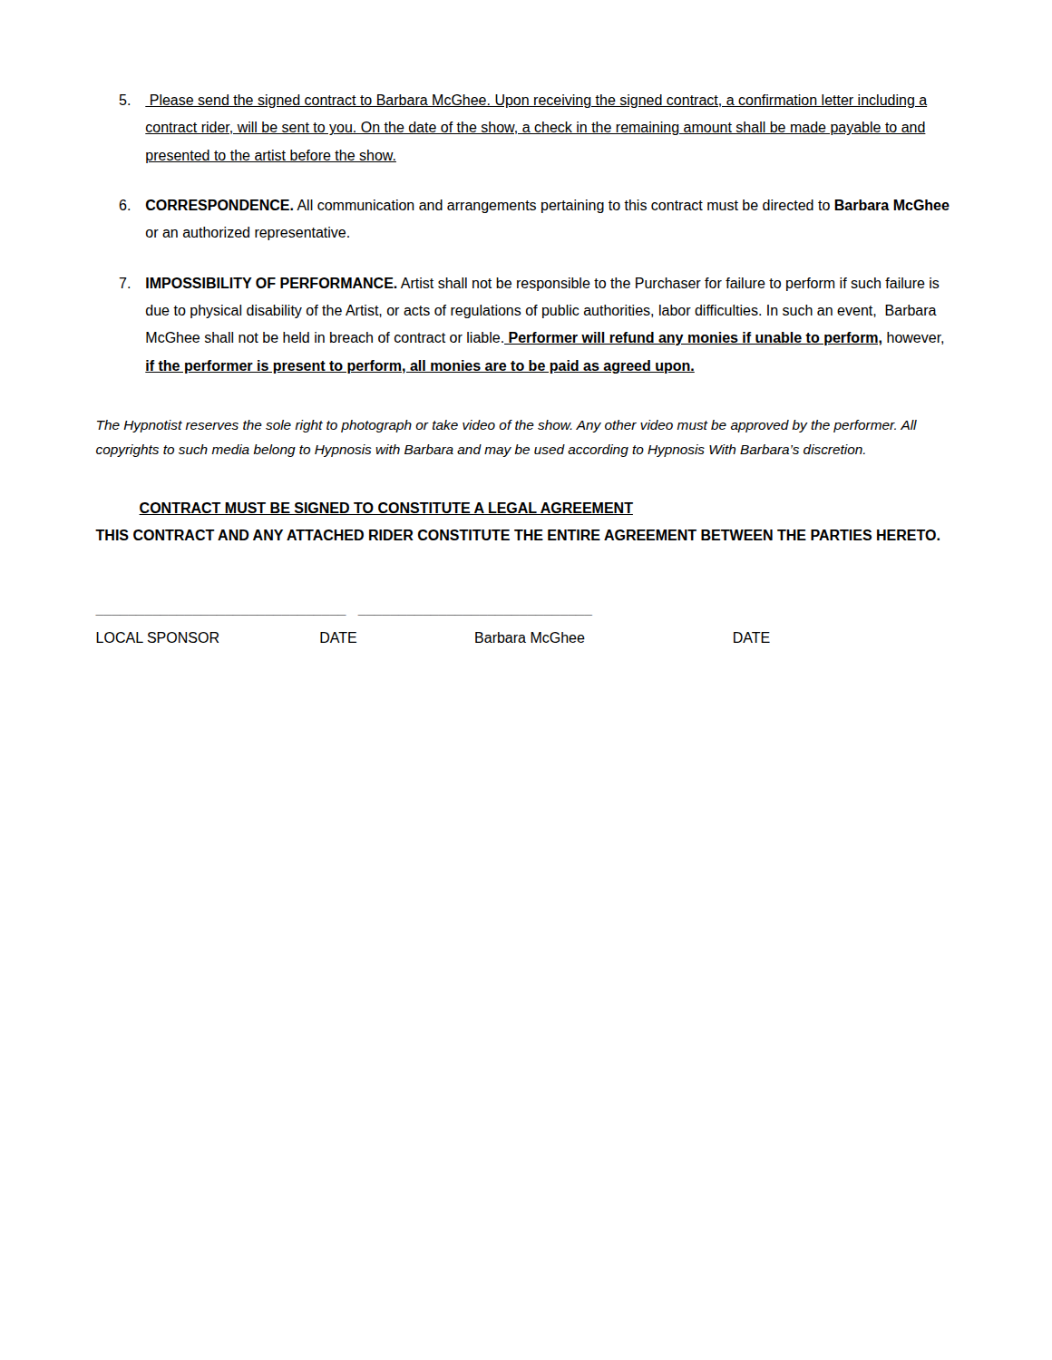Please send the signed contract to Barbara McGhee. Upon receiving the signed contract, a confirmation letter including a contract rider, will be sent to you. On the date of the show, a check in the remaining amount shall be made payable to and presented to the artist before the show.
CORRESPONDENCE. All communication and arrangements pertaining to this contract must be directed to Barbara McGhee or an authorized representative.
IMPOSSIBILITY OF PERFORMANCE. Artist shall not be responsible to the Purchaser for failure to perform if such failure is due to physical disability of the Artist, or acts of regulations of public authorities, labor difficulties. In such an event, Barbara McGhee shall not be held in breach of contract or liable. Performer will refund any monies if unable to perform, however, if the performer is present to perform, all monies are to be paid as agreed upon.
The Hypnotist reserves the sole right to photograph or take video of the show. Any other video must be approved by the performer. All copyrights to such media belong to Hypnosis with Barbara and may be used according to Hypnosis With Barbara’s discretion.
CONTRACT MUST BE SIGNED TO CONSTITUTE A LEGAL AGREEMENT
THIS CONTRACT AND ANY ATTACHED RIDER CONSTITUTE THE ENTIRE AGREEMENT BETWEEN THE PARTIES HERETO.
_______________________________ _____________________________
| LOCAL SPONSOR | DATE | Barbara McGhee | DATE |